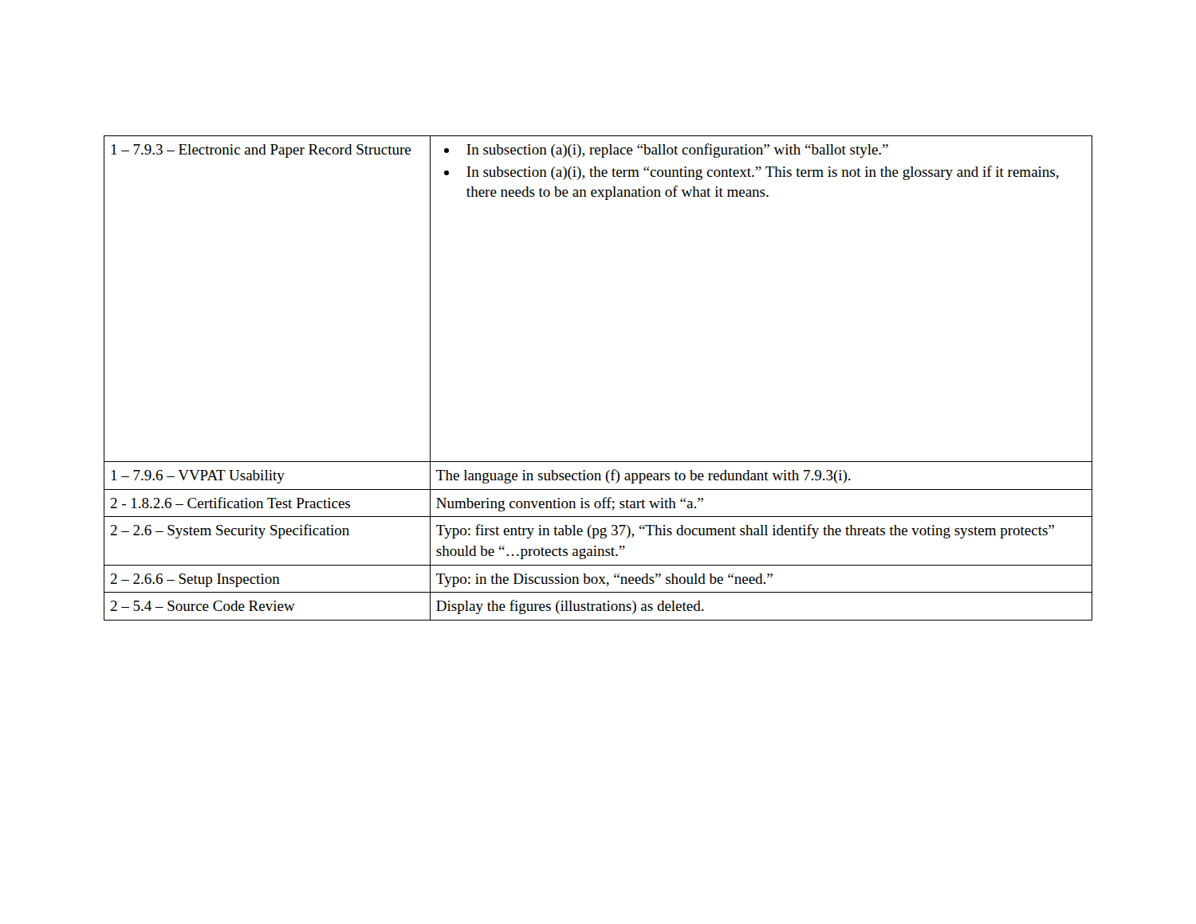| 1 – 7.9.3 – Electronic and Paper Record Structure | In subsection (a)(i), replace “ballot configuration” with “ballot style.” In subsection (a)(i), the term “counting context.” This term is not in the glossary and if it remains, there needs to be an explanation of what it means. |
| 1 – 7.9.6 – VVPAT Usability | The language in subsection (f) appears to be redundant with 7.9.3(i). |
| 2 - 1.8.2.6 – Certification Test Practices | Numbering convention is off; start with “a.” |
| 2 – 2.6 – System Security Specification | Typo: first entry in table (pg 37), “This document shall identify the threats the voting system protects” should be “…protects against.” |
| 2 – 2.6.6 – Setup Inspection | Typo: in the Discussion box, “needs” should be “need.” |
| 2 – 5.4 – Source Code Review | Display the figures (illustrations) as deleted. |